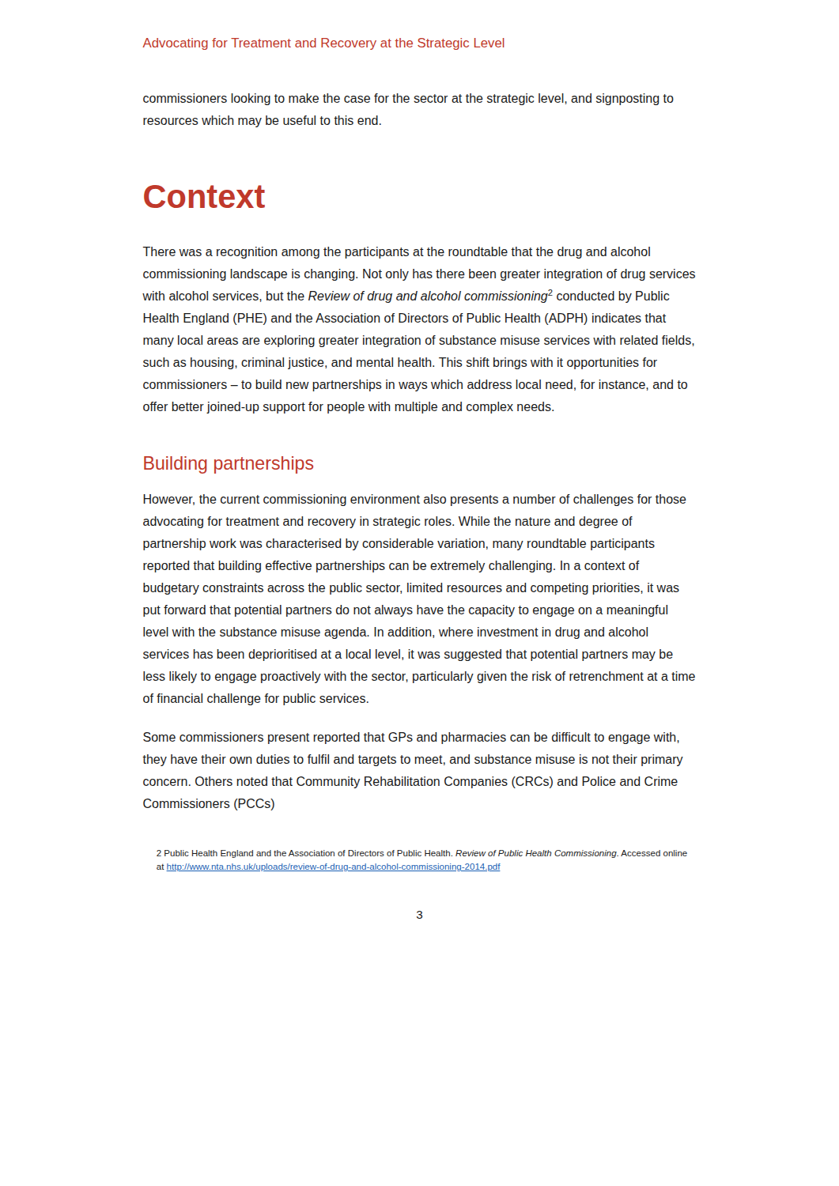Advocating for Treatment and Recovery at the Strategic Level
commissioners looking to make the case for the sector at the strategic level, and signposting to resources which may be useful to this end.
Context
There was a recognition among the participants at the roundtable that the drug and alcohol commissioning landscape is changing. Not only has there been greater integration of drug services with alcohol services, but the Review of drug and alcohol commissioning2 conducted by Public Health England (PHE) and the Association of Directors of Public Health (ADPH) indicates that many local areas are exploring greater integration of substance misuse services with related fields, such as housing, criminal justice, and mental health. This shift brings with it opportunities for commissioners – to build new partnerships in ways which address local need, for instance, and to offer better joined-up support for people with multiple and complex needs.
Building partnerships
However, the current commissioning environment also presents a number of challenges for those advocating for treatment and recovery in strategic roles. While the nature and degree of partnership work was characterised by considerable variation, many roundtable participants reported that building effective partnerships can be extremely challenging. In a context of budgetary constraints across the public sector, limited resources and competing priorities, it was put forward that potential partners do not always have the capacity to engage on a meaningful level with the substance misuse agenda. In addition, where investment in drug and alcohol services has been deprioritised at a local level, it was suggested that potential partners may be less likely to engage proactively with the sector, particularly given the risk of retrenchment at a time of financial challenge for public services.
Some commissioners present reported that GPs and pharmacies can be difficult to engage with, they have their own duties to fulfil and targets to meet, and substance misuse is not their primary concern. Others noted that Community Rehabilitation Companies (CRCs) and Police and Crime Commissioners (PCCs)
2 Public Health England and the Association of Directors of Public Health. Review of Public Health Commissioning. Accessed online at http://www.nta.nhs.uk/uploads/review-of-drug-and-alcohol-commissioning-2014.pdf
3